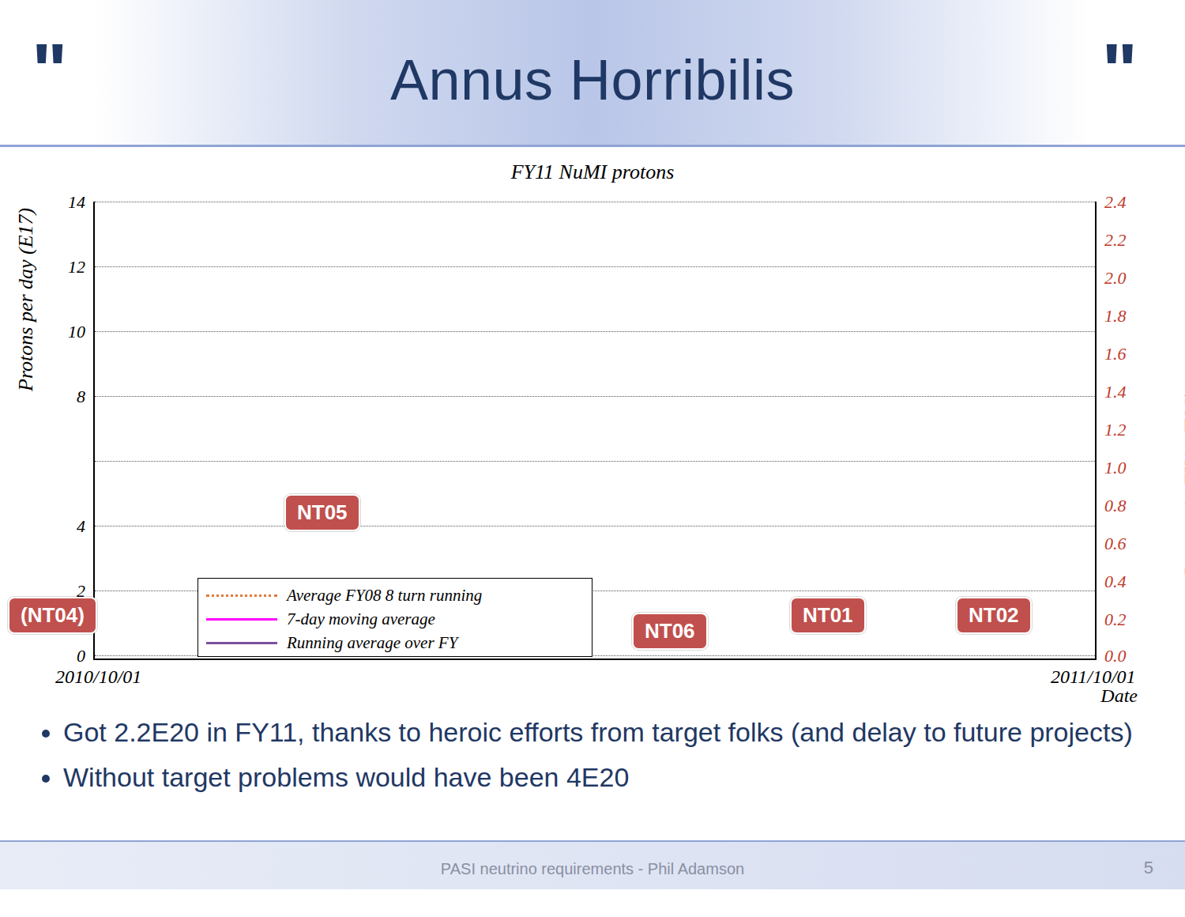"
"
Annus Horribilis
FY11 NuMI protons
Protons per day (E17)
Protons in FY11 (E20)
14
12
10
8
4
2
0
2.4
2.2
2.0
1.8
1.6
1.4
1.2
1.0
0.8
0.6
0.4
0.2
0.0
Average FY08 8 turn running
7-day moving average
Running average over FY
NT05
NT06
NT01
NT02
(NT04)
2010/10/01
2011/10/01
Date
Got 2.2E20 in FY11, thanks to heroic efforts from target folks (and delay to future projects)
Without target problems would have been 4E20
PASI neutrino requirements - Phil Adamson
5